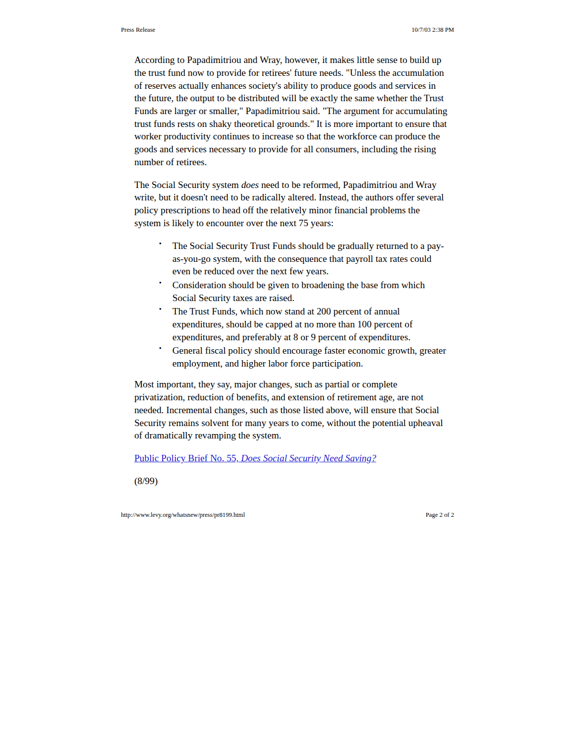Press Release 10/7/03 2:38 PM
According to Papadimitriou and Wray, however, it makes little sense to build up the trust fund now to provide for retirees' future needs. "Unless the accumulation of reserves actually enhances society's ability to produce goods and services in the future, the output to be distributed will be exactly the same whether the Trust Funds are larger or smaller," Papadimitriou said. "The argument for accumulating trust funds rests on shaky theoretical grounds." It is more important to ensure that worker productivity continues to increase so that the workforce can produce the goods and services necessary to provide for all consumers, including the rising number of retirees.
The Social Security system does need to be reformed, Papadimitriou and Wray write, but it doesn't need to be radically altered. Instead, the authors offer several policy prescriptions to head off the relatively minor financial problems the system is likely to encounter over the next 75 years:
The Social Security Trust Funds should be gradually returned to a pay-as-you-go system, with the consequence that payroll tax rates could even be reduced over the next few years.
Consideration should be given to broadening the base from which Social Security taxes are raised.
The Trust Funds, which now stand at 200 percent of annual expenditures, should be capped at no more than 100 percent of expenditures, and preferably at 8 or 9 percent of expenditures.
General fiscal policy should encourage faster economic growth, greater employment, and higher labor force participation.
Most important, they say, major changes, such as partial or complete privatization, reduction of benefits, and extension of retirement age, are not needed. Incremental changes, such as those listed above, will ensure that Social Security remains solvent for many years to come, without the potential upheaval of dramatically revamping the system.
Public Policy Brief No. 55, Does Social Security Need Saving?
(8/99)
http://www.levy.org/whatsnew/press/pr8199.html Page 2 of 2